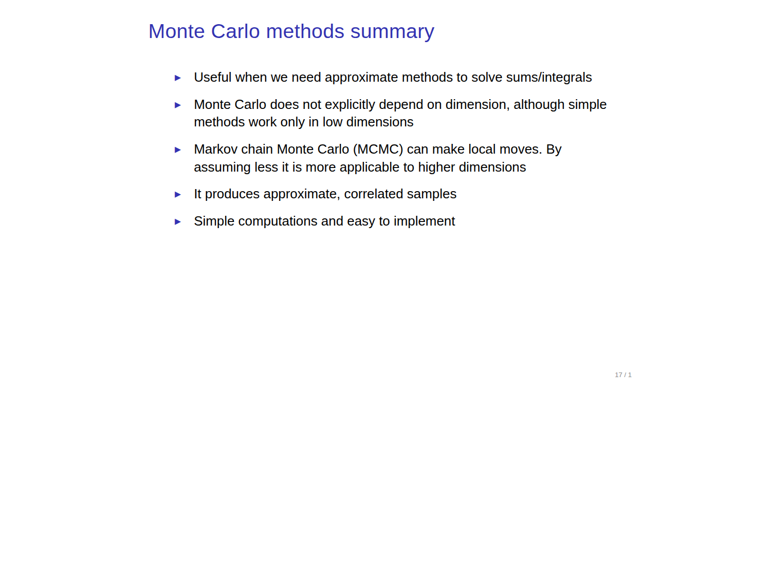Monte Carlo methods summary
Useful when we need approximate methods to solve sums/integrals
Monte Carlo does not explicitly depend on dimension, although simple methods work only in low dimensions
Markov chain Monte Carlo (MCMC) can make local moves. By assuming less it is more applicable to higher dimensions
It produces approximate, correlated samples
Simple computations and easy to implement
17 / 1